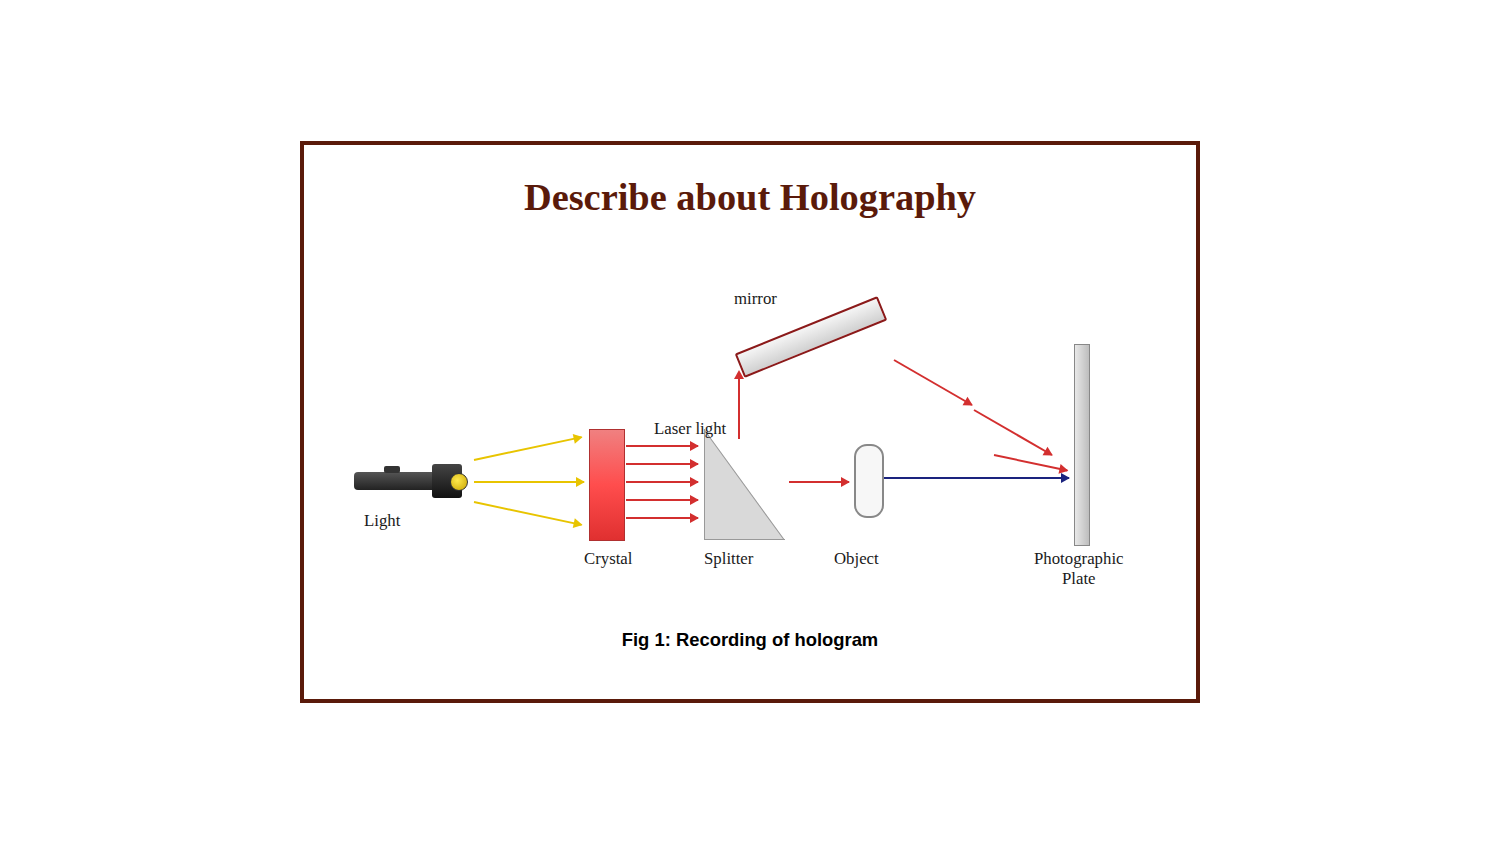Describe about Holography
Light
Crystal
Splitter
Object
mirror
Laser light
Photographic
Plate
Fig 1: Recording of hologram